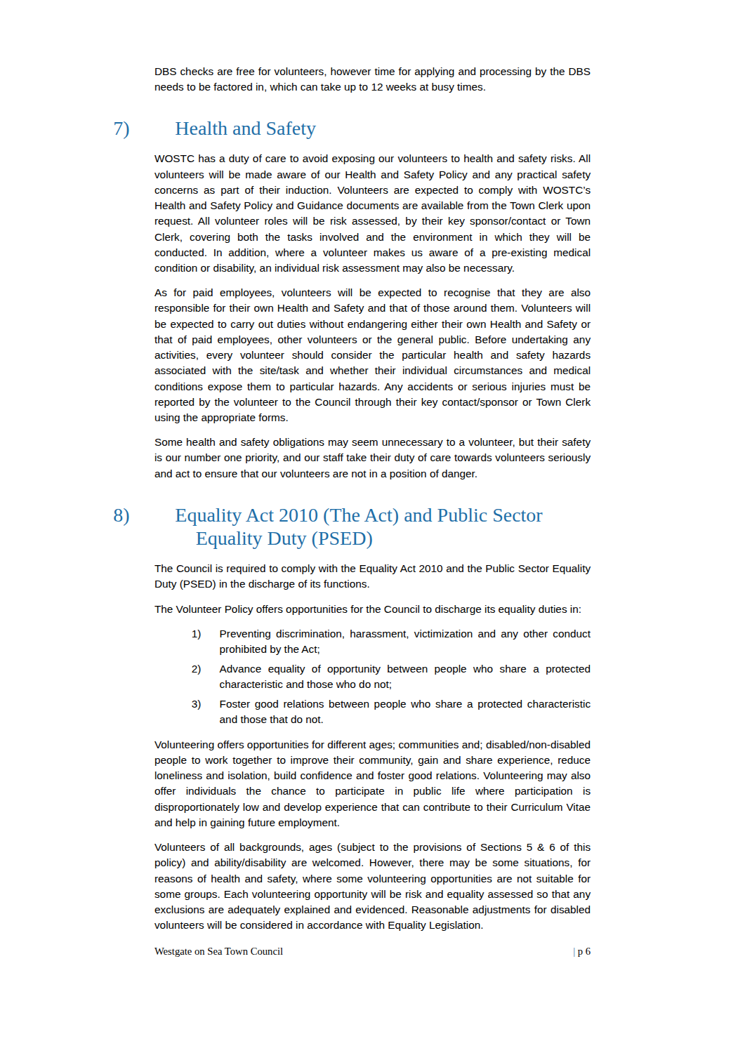DBS checks are free for volunteers, however time for applying and processing by the DBS needs to be factored in, which can take up to 12 weeks at busy times.
7) Health and Safety
WOSTC has a duty of care to avoid exposing our volunteers to health and safety risks. All volunteers will be made aware of our Health and Safety Policy and any practical safety concerns as part of their induction. Volunteers are expected to comply with WOSTC’s Health and Safety Policy and Guidance documents are available from the Town Clerk upon request. All volunteer roles will be risk assessed, by their key sponsor/contact or Town Clerk, covering both the tasks involved and the environment in which they will be conducted. In addition, where a volunteer makes us aware of a pre-existing medical condition or disability, an individual risk assessment may also be necessary.
As for paid employees, volunteers will be expected to recognise that they are also responsible for their own Health and Safety and that of those around them. Volunteers will be expected to carry out duties without endangering either their own Health and Safety or that of paid employees, other volunteers or the general public. Before undertaking any activities, every volunteer should consider the particular health and safety hazards associated with the site/task and whether their individual circumstances and medical conditions expose them to particular hazards. Any accidents or serious injuries must be reported by the volunteer to the Council through their key contact/sponsor or Town Clerk using the appropriate forms.
Some health and safety obligations may seem unnecessary to a volunteer, but their safety is our number one priority, and our staff take their duty of care towards volunteers seriously and act to ensure that our volunteers are not in a position of danger.
8) Equality Act 2010 (The Act) and Public Sector Equality Duty (PSED)
The Council is required to comply with the Equality Act 2010 and the Public Sector Equality Duty (PSED) in the discharge of its functions.
The Volunteer Policy offers opportunities for the Council to discharge its equality duties in:
1) Preventing discrimination, harassment, victimization and any other conduct prohibited by the Act;
2) Advance equality of opportunity between people who share a protected characteristic and those who do not;
3) Foster good relations between people who share a protected characteristic and those that do not.
Volunteering offers opportunities for different ages; communities and; disabled/non-disabled people to work together to improve their community, gain and share experience, reduce loneliness and isolation, build confidence and foster good relations. Volunteering may also offer individuals the chance to participate in public life where participation is disproportionately low and develop experience that can contribute to their Curriculum Vitae and help in gaining future employment.
Volunteers of all backgrounds, ages (subject to the provisions of Sections 5 & 6 of this policy) and ability/disability are welcomed. However, there may be some situations, for reasons of health and safety, where some volunteering opportunities are not suitable for some groups. Each volunteering opportunity will be risk and equality assessed so that any exclusions are adequately explained and evidenced. Reasonable adjustments for disabled volunteers will be considered in accordance with Equality Legislation.
Westgate on Sea Town Council |p 6